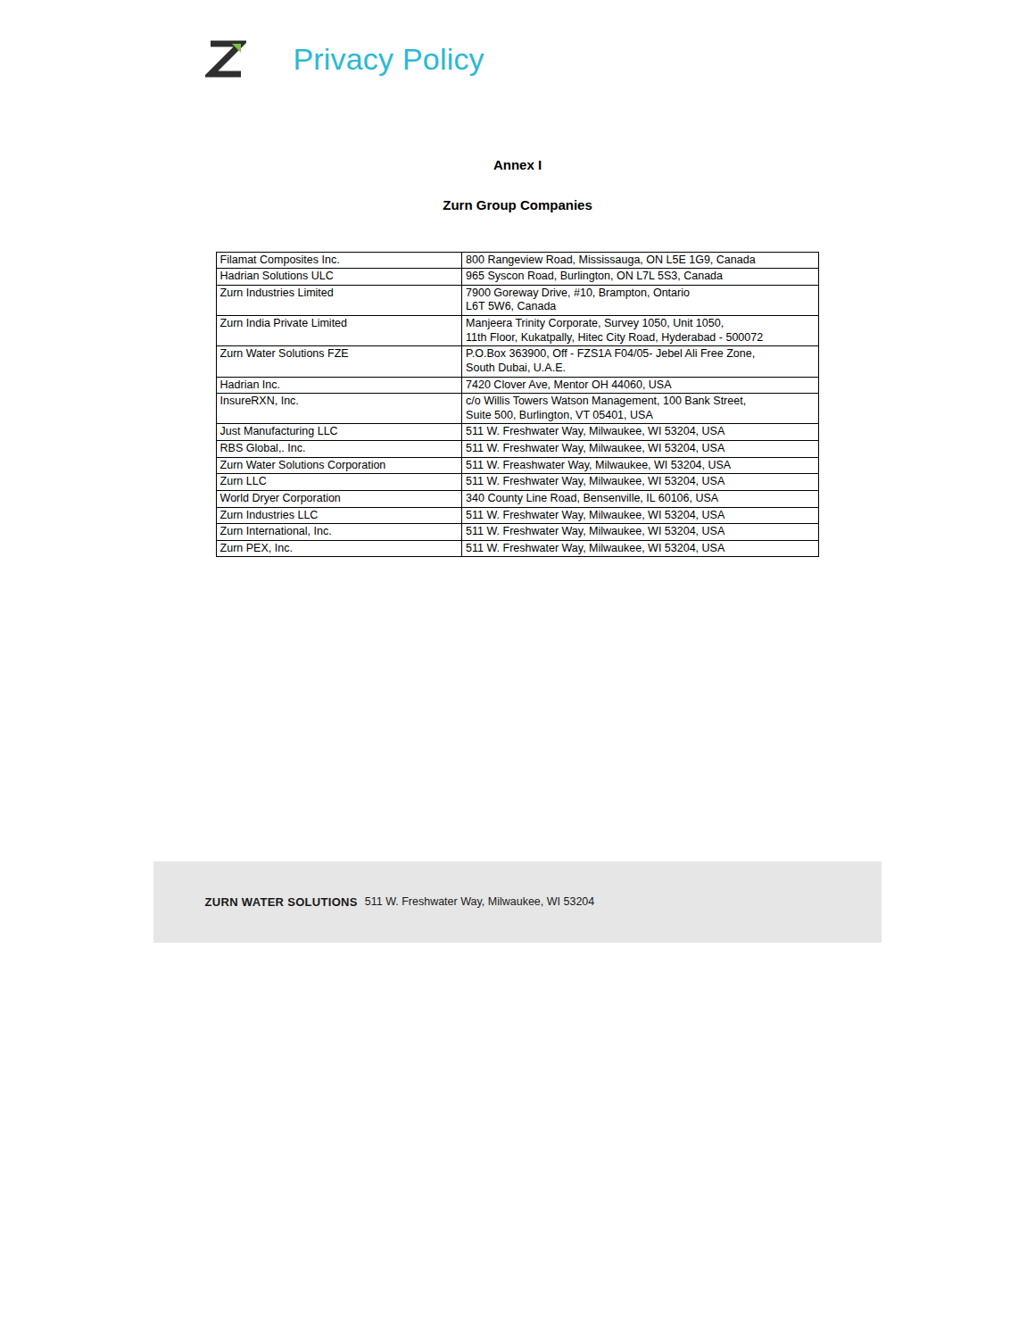Privacy Policy
Annex I
Zurn Group Companies
| Filamat Composites Inc. | 800 Rangeview Road, Mississauga, ON L5E 1G9, Canada |
| Hadrian Solutions ULC | 965 Syscon Road, Burlington, ON L7L 5S3, Canada |
| Zurn Industries Limited | 7900 Goreway Drive, #10, Brampton, Ontario L6T 5W6, Canada |
| Zurn India Private Limited | Manjeera Trinity Corporate, Survey 1050, Unit 1050, 11th Floor, Kukatpally, Hitec City Road, Hyderabad - 500072 |
| Zurn Water Solutions FZE | P.O.Box 363900, Off - FZS1A F04/05- Jebel Ali Free Zone, South Dubai, U.A.E. |
| Hadrian Inc. | 7420 Clover Ave, Mentor OH 44060, USA |
| InsureRXN, Inc. | c/o Willis Towers Watson Management, 100 Bank Street, Suite 500, Burlington, VT 05401, USA |
| Just Manufacturing LLC | 511 W. Freshwater Way, Milwaukee, WI 53204, USA |
| RBS Global,. Inc. | 511 W. Freshwater Way, Milwaukee, WI 53204, USA |
| Zurn Water Solutions Corporation | 511 W. Freashwater Way, Milwaukee, WI 53204, USA |
| Zurn LLC | 511 W. Freshwater Way, Milwaukee, WI 53204, USA |
| World Dryer Corporation | 340 County Line Road, Bensenville, IL 60106, USA |
| Zurn Industries LLC | 511 W. Freshwater Way, Milwaukee, WI 53204, USA |
| Zurn International, Inc. | 511 W. Freshwater Way, Milwaukee, WI 53204, USA |
| Zurn PEX, Inc. | 511 W. Freshwater Way, Milwaukee, WI 53204, USA |
ZURN WATER SOLUTIONS 511 W. Freshwater Way, Milwaukee, WI 53204